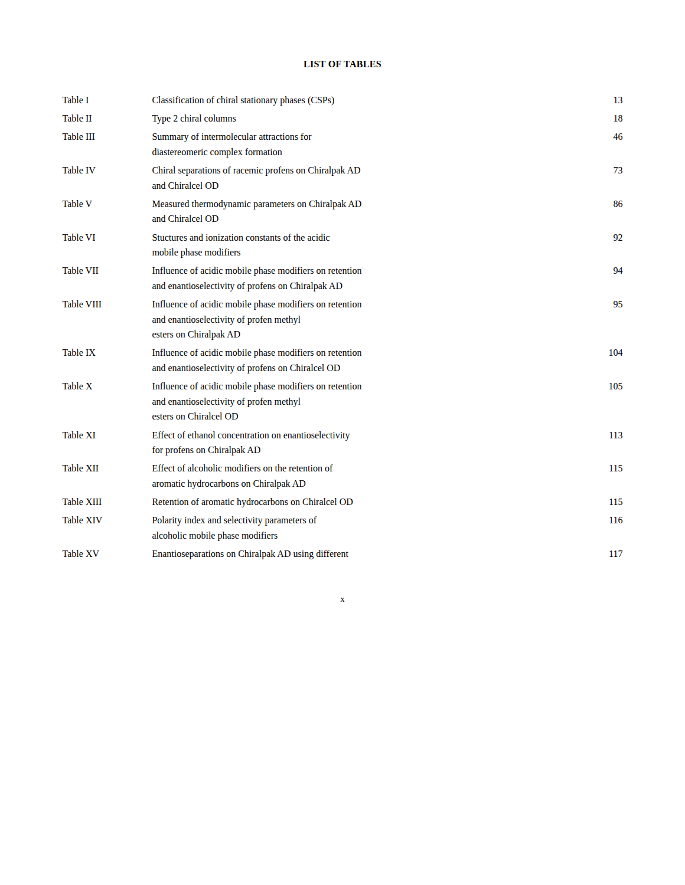LIST OF TABLES
| Table I | Classification of chiral stationary phases (CSPs) | 13 |
| Table II | Type 2 chiral columns | 18 |
| Table III | Summary of intermolecular attractions for diastereomeric complex formation | 46 |
| Table IV | Chiral separations of racemic profens on Chiralpak AD and Chiralcel OD | 73 |
| Table V | Measured thermodynamic parameters on Chiralpak AD and Chiralcel OD | 86 |
| Table VI | Stuctures and ionization constants of the acidic mobile phase modifiers | 92 |
| Table VII | Influence of acidic mobile phase modifiers on retention and enantioselectivity of profens on Chiralpak AD | 94 |
| Table VIII | Influence of acidic mobile phase modifiers on retention and enantioselectivity of profen methyl esters on Chiralpak AD | 95 |
| Table IX | Influence of acidic mobile phase modifiers on retention and enantioselectivity of profens on Chiralcel OD | 104 |
| Table X | Influence of acidic mobile phase modifiers on retention and enantioselectivity of profen methyl esters on Chiralcel OD | 105 |
| Table XI | Effect of ethanol concentration on enantioselectivity for profens on Chiralpak AD | 113 |
| Table XII | Effect of alcoholic modifiers on the retention of aromatic hydrocarbons on Chiralpak AD | 115 |
| Table XIII | Retention of aromatic hydrocarbons on Chiralcel OD | 115 |
| Table XIV | Polarity index and selectivity parameters of alcoholic mobile phase modifiers | 116 |
| Table XV | Enantioseparations on Chiralpak AD using different | 117 |
x